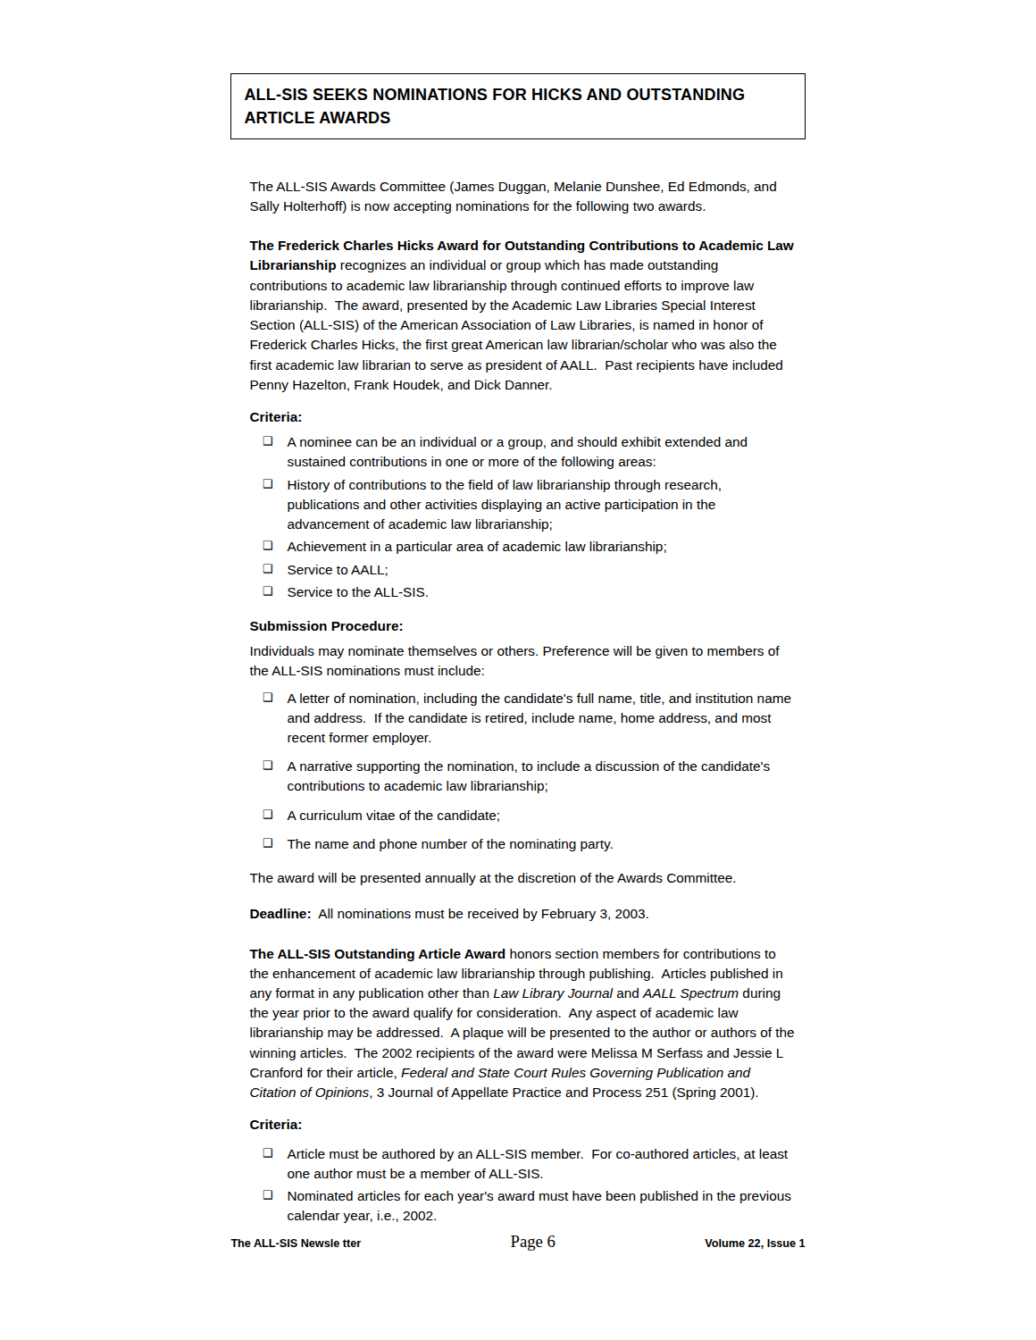ALL-SIS SEEKS NOMINATIONS FOR HICKS AND OUTSTANDING ARTICLE AWARDS
The ALL-SIS Awards Committee (James Duggan, Melanie Dunshee, Ed Edmonds, and Sally Holterhoff) is now accepting nominations for the following two awards.
The Frederick Charles Hicks Award for Outstanding Contributions to Academic Law Librarianship recognizes an individual or group which has made outstanding contributions to academic law librarianship through continued efforts to improve law librarianship. The award, presented by the Academic Law Libraries Special Interest Section (ALL-SIS) of the American Association of Law Libraries, is named in honor of Frederick Charles Hicks, the first great American law librarian/scholar who was also the first academic law librarian to serve as president of AALL. Past recipients have included Penny Hazelton, Frank Houdek, and Dick Danner.
Criteria:
A nominee can be an individual or a group, and should exhibit extended and sustained contributions in one or more of the following areas:
History of contributions to the field of law librarianship through research, publications and other activities displaying an active participation in the advancement of academic law librarianship;
Achievement in a particular area of academic law librarianship;
Service to AALL;
Service to the ALL-SIS.
Submission Procedure:
Individuals may nominate themselves or others. Preference will be given to members of the ALL-SIS nominations must include:
A letter of nomination, including the candidate's full name, title, and institution name and address. If the candidate is retired, include name, home address, and most recent former employer.
A narrative supporting the nomination, to include a discussion of the candidate's contributions to academic law librarianship;
A curriculum vitae of the candidate;
The name and phone number of the nominating party.
The award will be presented annually at the discretion of the Awards Committee.
Deadline: All nominations must be received by February 3, 2003.
The ALL-SIS Outstanding Article Award honors section members for contributions to the enhancement of academic law librarianship through publishing. Articles published in any format in any publication other than Law Library Journal and AALL Spectrum during the year prior to the award qualify for consideration. Any aspect of academic law librarianship may be addressed. A plaque will be presented to the author or authors of the winning articles. The 2002 recipients of the award were Melissa M Serfass and Jessie L Cranford for their article, Federal and State Court Rules Governing Publication and Citation of Opinions, 3 Journal of Appellate Practice and Process 251 (Spring 2001).
Criteria:
Article must be authored by an ALL-SIS member. For co-authored articles, at least one author must be a member of ALL-SIS.
Nominated articles for each year's award must have been published in the previous calendar year, i.e., 2002.
The ALL-SIS Newsle tter Page 6 Volume 22, Issue 1